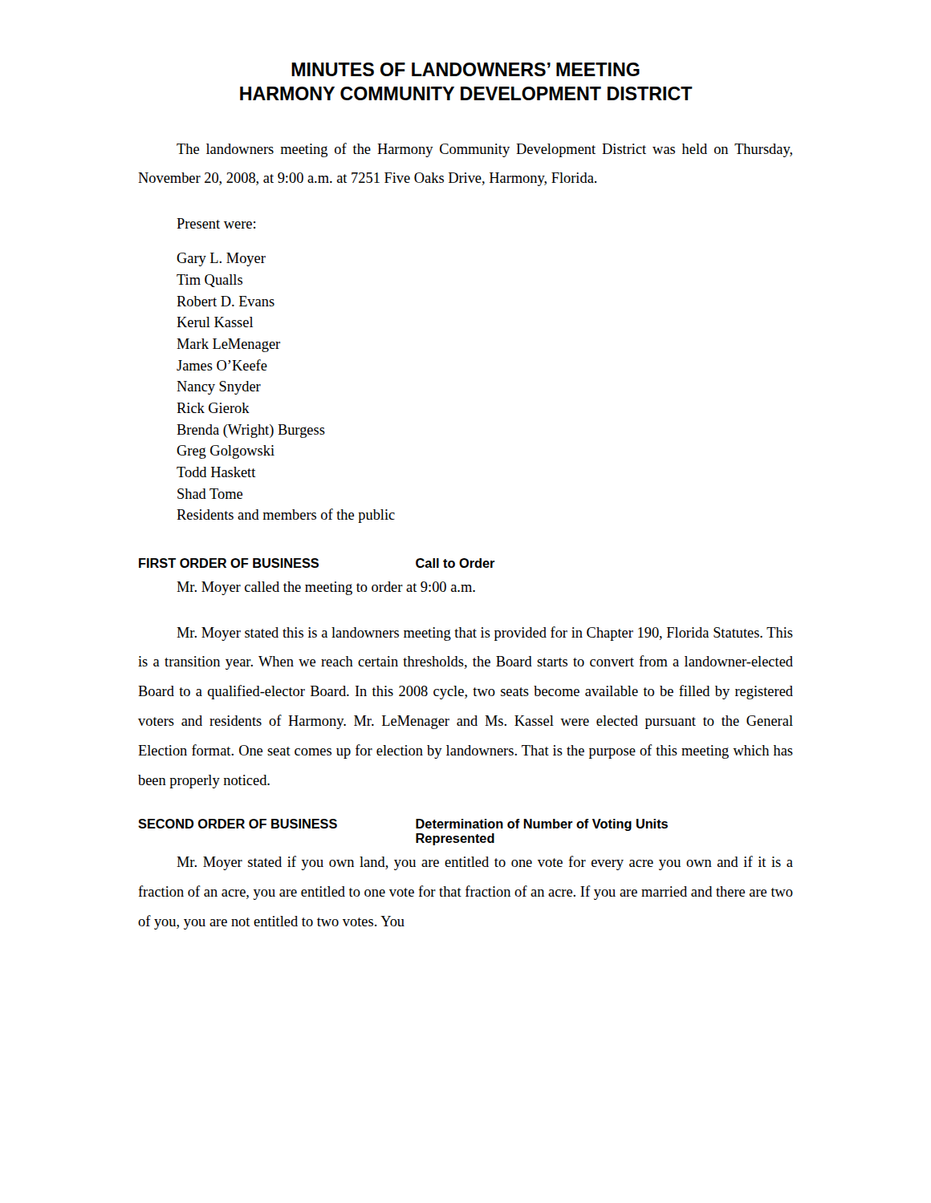MINUTES OF LANDOWNERS’ MEETING
HARMONY COMMUNITY DEVELOPMENT DISTRICT
The landowners meeting of the Harmony Community Development District was held on Thursday, November 20, 2008, at 9:00 a.m. at 7251 Five Oaks Drive, Harmony, Florida.
Present were:
Gary L. Moyer
Tim Qualls
Robert D. Evans
Kerul Kassel
Mark LeMenager
James O’Keefe
Nancy Snyder
Rick Gierok
Brenda (Wright) Burgess
Greg Golgowski
Todd Haskett
Shad Tome
Residents and members of the public
FIRST ORDER OF BUSINESS Call to Order
Mr. Moyer called the meeting to order at 9:00 a.m.
Mr. Moyer stated this is a landowners meeting that is provided for in Chapter 190, Florida Statutes. This is a transition year. When we reach certain thresholds, the Board starts to convert from a landowner-elected Board to a qualified-elector Board. In this 2008 cycle, two seats become available to be filled by registered voters and residents of Harmony. Mr. LeMenager and Ms. Kassel were elected pursuant to the General Election format. One seat comes up for election by landowners. That is the purpose of this meeting which has been properly noticed.
SECOND ORDER OF BUSINESS Determination of Number of Voting UnitsRepresented
Mr. Moyer stated if you own land, you are entitled to one vote for every acre you own and if it is a fraction of an acre, you are entitled to one vote for that fraction of an acre. If you are married and there are two of you, you are not entitled to two votes. You